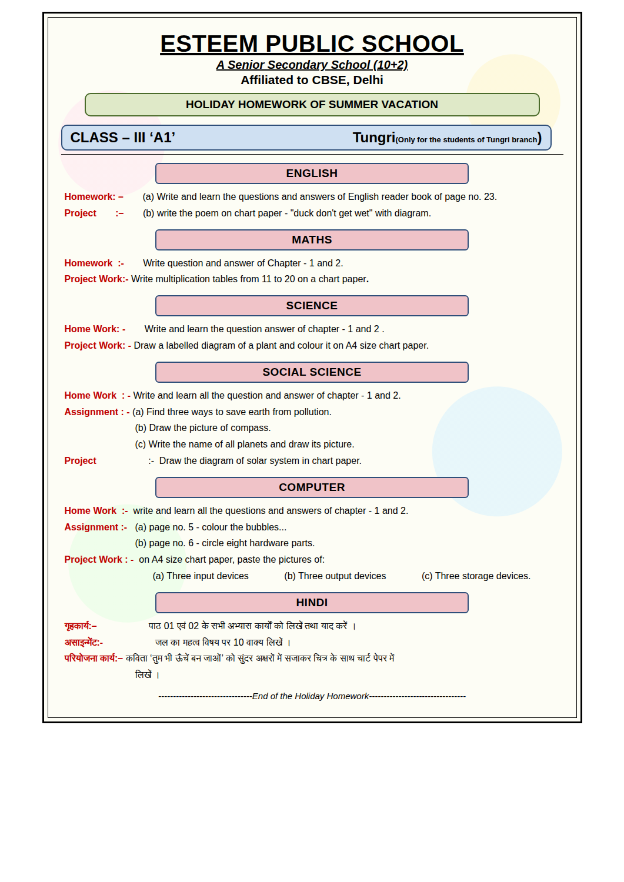ESTEEM PUBLIC SCHOOL
A Senior Secondary School (10+2)
Affiliated to CBSE, Delhi
HOLIDAY HOMEWORK OF SUMMER VACATION
CLASS – III ‘A1’ Tungri(Only for the students of Tungri branch)
ENGLISH
Homework: – (a) Write and learn the questions and answers of English reader book of page no. 23.
Project :– (b) write the poem on chart paper - "duck don't get wet" with diagram.
MATHS
Homework :- Write question and answer of Chapter - 1 and 2.
Project Work:- Write multiplication tables from 11 to 20 on a chart paper.
SCIENCE
Home Work: - Write and learn the question answer of chapter - 1 and 2 .
Project Work: - Draw a labelled diagram of a plant and colour it on A4 size chart paper.
SOCIAL SCIENCE
Home Work : - Write and learn all the question and answer of chapter - 1 and 2.
Assignment : - (a) Find three ways to save earth from pollution.
(b) Draw the picture of compass.
(c) Write the name of all planets and draw its picture.
Project :- Draw the diagram of solar system in chart paper.
COMPUTER
Home Work :- write and learn all the questions and answers of chapter - 1 and 2.
Assignment :- (a) page no. 5 - colour the bubbles...
(b) page no. 6 - circle eight hardware parts.
Project Work : - on A4 size chart paper, paste the pictures of:
(a) Three input devices (b) Three output devices (c) Three storage devices.
HINDI
गृहकार्य:– पाठ 01 एवं 02 के सभी अभ्यास कार्यों को लिखें तथा याद करें ।
असाइन्मेंट:- जल का महत्व विषय पर 10 वाक्य लिखें ।
परियोजना कार्य:– कविता ‘तुम भी ऊँचें बन जाओं’ को सुंदर अक्षरों में सजाकर चित्र के साथ चार्ट पेपर में
लिखें ।
--------------------------------End of the Holiday Homework---------------------------------